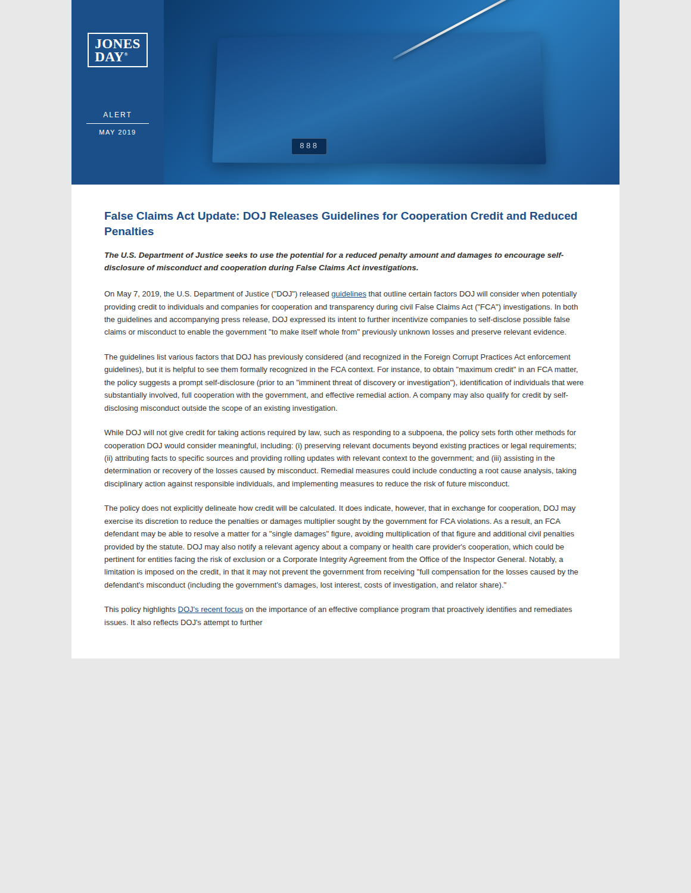JONES
DAY®
ALERT
MAY 2019
888
False Claims Act Update: DOJ Releases Guidelines for Cooperation Credit and Reduced Penalties
The U.S. Department of Justice seeks to use the potential for a reduced penalty amount and damages to encourage self-disclosure of misconduct and cooperation during False Claims Act investigations.
On May 7, 2019, the U.S. Department of Justice ("DOJ") released guidelines that outline certain factors DOJ will consider when potentially providing credit to individuals and companies for cooperation and transparency during civil False Claims Act ("FCA") investigations. In both the guidelines and accompanying press release, DOJ expressed its intent to further incentivize companies to self-disclose possible false claims or misconduct to enable the government "to make itself whole from" previously unknown losses and preserve relevant evidence.
The guidelines list various factors that DOJ has previously considered (and recognized in the Foreign Corrupt Practices Act enforcement guidelines), but it is helpful to see them formally recognized in the FCA context. For instance, to obtain "maximum credit" in an FCA matter, the policy suggests a prompt self-disclosure (prior to an "imminent threat of discovery or investigation"), identification of individuals that were substantially involved, full cooperation with the government, and effective remedial action. A company may also qualify for credit by self-disclosing misconduct outside the scope of an existing investigation.
While DOJ will not give credit for taking actions required by law, such as responding to a subpoena, the policy sets forth other methods for cooperation DOJ would consider meaningful, including: (i) preserving relevant documents beyond existing practices or legal requirements; (ii) attributing facts to specific sources and providing rolling updates with relevant context to the government; and (iii) assisting in the determination or recovery of the losses caused by misconduct. Remedial measures could include conducting a root cause analysis, taking disciplinary action against responsible individuals, and implementing measures to reduce the risk of future misconduct.
The policy does not explicitly delineate how credit will be calculated. It does indicate, however, that in exchange for cooperation, DOJ may exercise its discretion to reduce the penalties or damages multiplier sought by the government for FCA violations. As a result, an FCA defendant may be able to resolve a matter for a "single damages" figure, avoiding multiplication of that figure and additional civil penalties provided by the statute. DOJ may also notify a relevant agency about a company or health care provider's cooperation, which could be pertinent for entities facing the risk of exclusion or a Corporate Integrity Agreement from the Office of the Inspector General. Notably, a limitation is imposed on the credit, in that it may not prevent the government from receiving "full compensation for the losses caused by the defendant's misconduct (including the government's damages, lost interest, costs of investigation, and relator share)."
This policy highlights DOJ's recent focus on the importance of an effective compliance program that proactively identifies and remediates issues. It also reflects DOJ's attempt to further